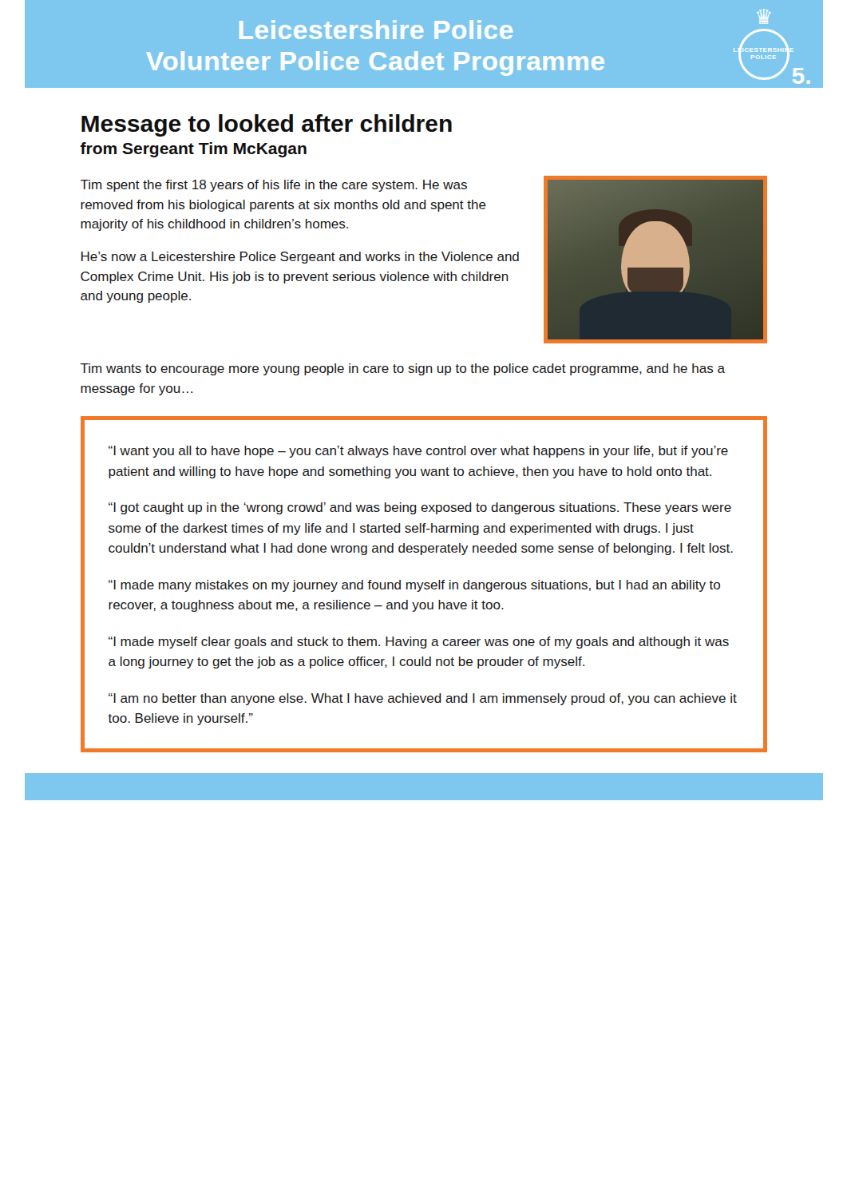Leicestershire Police
Volunteer Police Cadet Programme
♛
LEICESTERSHIRE
POLICE
5.
Message to looked after children
from Sergeant Tim McKagan
Tim spent the first 18 years of his life in the care system. He was removed from his biological parents at six months old and spent the majority of his childhood in children’s homes.
He’s now a Leicestershire Police Sergeant and works in the Violence and Complex Crime Unit. His job is to prevent serious violence with children and young people.
Tim wants to encourage more young people in care to sign up to the police cadet programme, and he has a message for you…
“I want you all to have hope – you can’t always have control over what happens in your life, but if you’re patient and willing to have hope and something you want to achieve, then you have to hold onto that.
“I got caught up in the ‘wrong crowd’ and was being exposed to dangerous situations. These years were some of the darkest times of my life and I started self-harming and experimented with drugs. I just couldn’t understand what I had done wrong and desperately needed some sense of belonging. I felt lost.
“I made many mistakes on my journey and found myself in dangerous situations, but I had an ability to recover, a toughness about me, a resilience – and you have it too.
“I made myself clear goals and stuck to them. Having a career was one of my goals and although it was a long journey to get the job as a police officer, I could not be prouder of myself.
“I am no better than anyone else. What I have achieved and I am immensely proud of, you can achieve it too. Believe in yourself.”